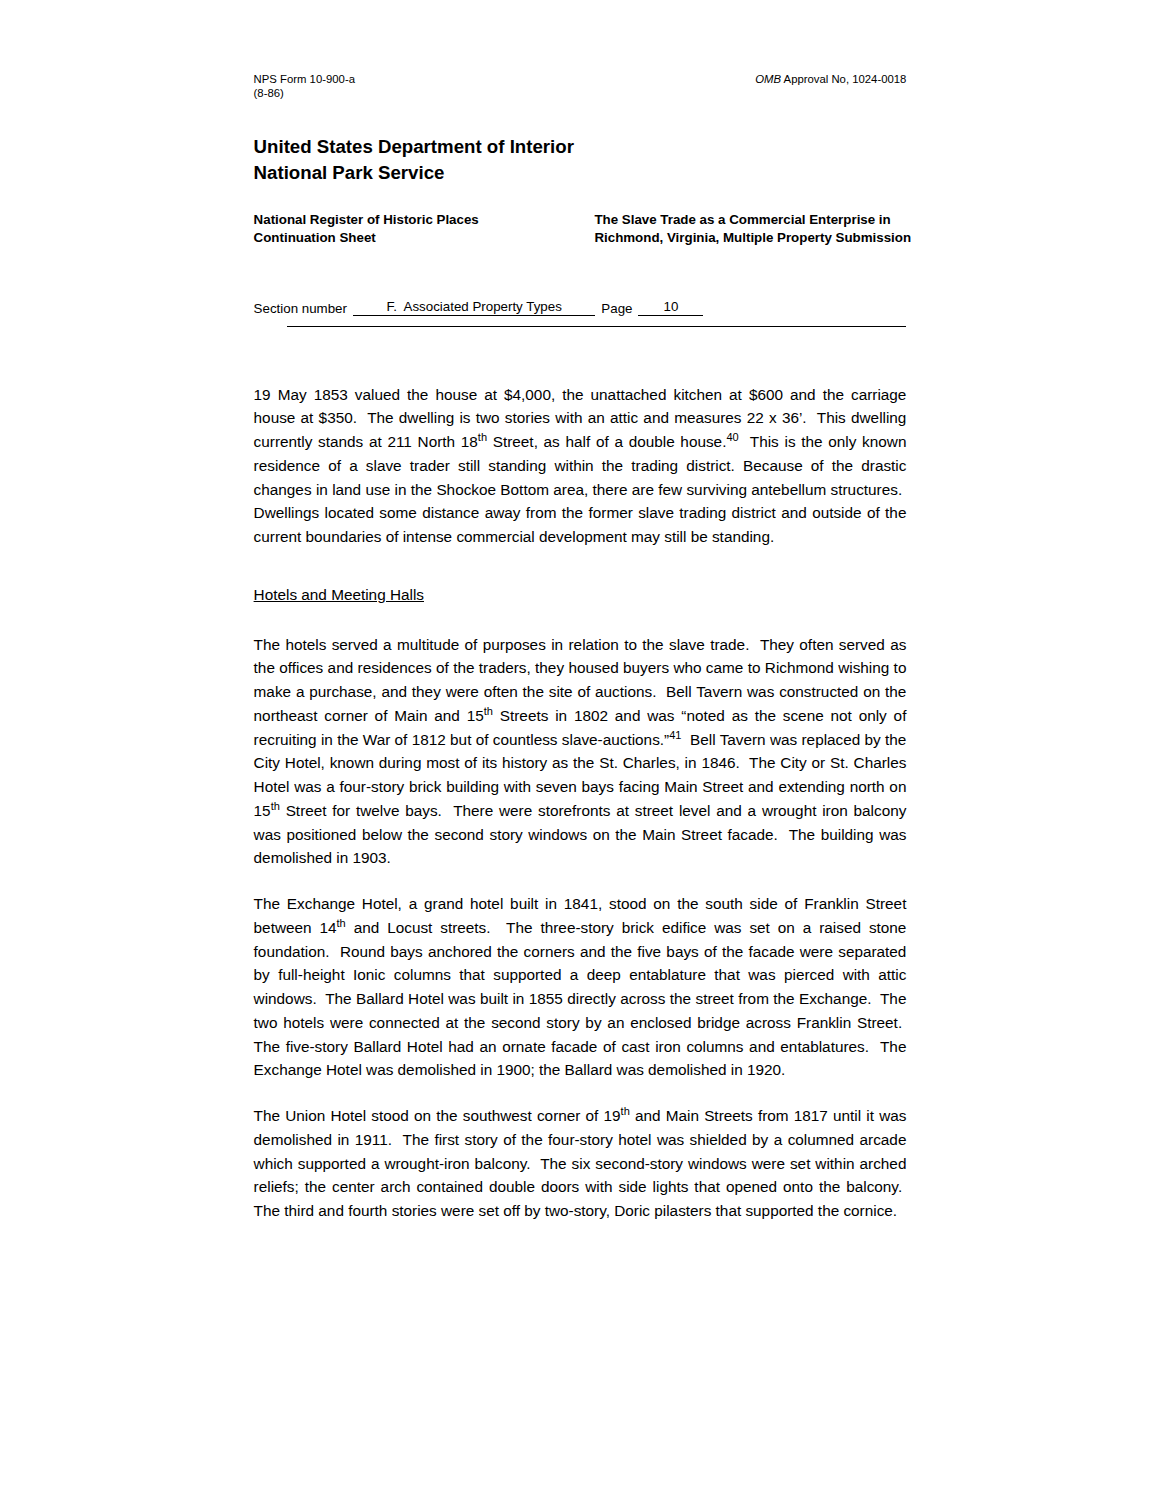NPS Form 10-900-a
(8-86)
OMB Approval No, 1024-0018
United States Department of Interior
National Park Service
National Register of Historic Places Continuation Sheet The Slave Trade as a Commercial Enterprise in Richmond, Virginia, Multiple Property Submission
Section number F. Associated Property Types Page 10
19 May 1853 valued the house at $4,000, the unattached kitchen at $600 and the carriage house at $350. The dwelling is two stories with an attic and measures 22 x 36’. This dwelling currently stands at 211 North 18th Street, as half of a double house.40 This is the only known residence of a slave trader still standing within the trading district. Because of the drastic changes in land use in the Shockoe Bottom area, there are few surviving antebellum structures. Dwellings located some distance away from the former slave trading district and outside of the current boundaries of intense commercial development may still be standing.
Hotels and Meeting Halls
The hotels served a multitude of purposes in relation to the slave trade. They often served as the offices and residences of the traders, they housed buyers who came to Richmond wishing to make a purchase, and they were often the site of auctions. Bell Tavern was constructed on the northeast corner of Main and 15th Streets in 1802 and was “noted as the scene not only of recruiting in the War of 1812 but of countless slave-auctions.”41 Bell Tavern was replaced by the City Hotel, known during most of its history as the St. Charles, in 1846. The City or St. Charles Hotel was a four-story brick building with seven bays facing Main Street and extending north on 15th Street for twelve bays. There were storefronts at street level and a wrought iron balcony was positioned below the second story windows on the Main Street facade. The building was demolished in 1903.
The Exchange Hotel, a grand hotel built in 1841, stood on the south side of Franklin Street between 14th and Locust streets. The three-story brick edifice was set on a raised stone foundation. Round bays anchored the corners and the five bays of the facade were separated by full-height Ionic columns that supported a deep entablature that was pierced with attic windows. The Ballard Hotel was built in 1855 directly across the street from the Exchange. The two hotels were connected at the second story by an enclosed bridge across Franklin Street. The five-story Ballard Hotel had an ornate facade of cast iron columns and entablatures. The Exchange Hotel was demolished in 1900; the Ballard was demolished in 1920.
The Union Hotel stood on the southwest corner of 19th and Main Streets from 1817 until it was demolished in 1911. The first story of the four-story hotel was shielded by a columned arcade which supported a wrought-iron balcony. The six second-story windows were set within arched reliefs; the center arch contained double doors with side lights that opened onto the balcony. The third and fourth stories were set off by two-story, Doric pilasters that supported the cornice.